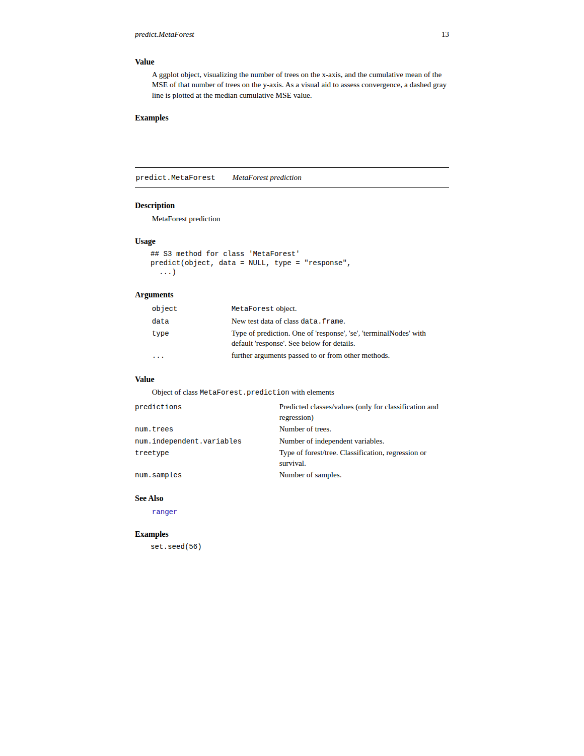predict.MetaForest 13
Value
A ggplot object, visualizing the number of trees on the x-axis, and the cumulative mean of the MSE of that number of trees on the y-axis. As a visual aid to assess convergence, a dashed gray line is plotted at the median cumulative MSE value.
Examples
predict.MetaForest MetaForest prediction
Description
MetaForest prediction
Usage
## S3 method for class 'MetaForest'
predict(object, data = NULL, type = "response",
  ...)
Arguments
| object | MetaForest object. |
| data | New test data of class data.frame . |
| type | Type of prediction. One of 'response', 'se', 'terminalNodes' with default 'response'. See below for details. |
| ... | further arguments passed to or from other methods. |
Value
Object of class MetaForest.prediction with elements
| predictions | Predicted classes/values (only for classification and regression) |
| num.trees | Number of trees. |
| num.independent.variables | Number of independent variables. |
| treetype | Type of forest/tree. Classification, regression or survival. |
| num.samples | Number of samples. |
See Also
ranger
Examples
set.seed(56)